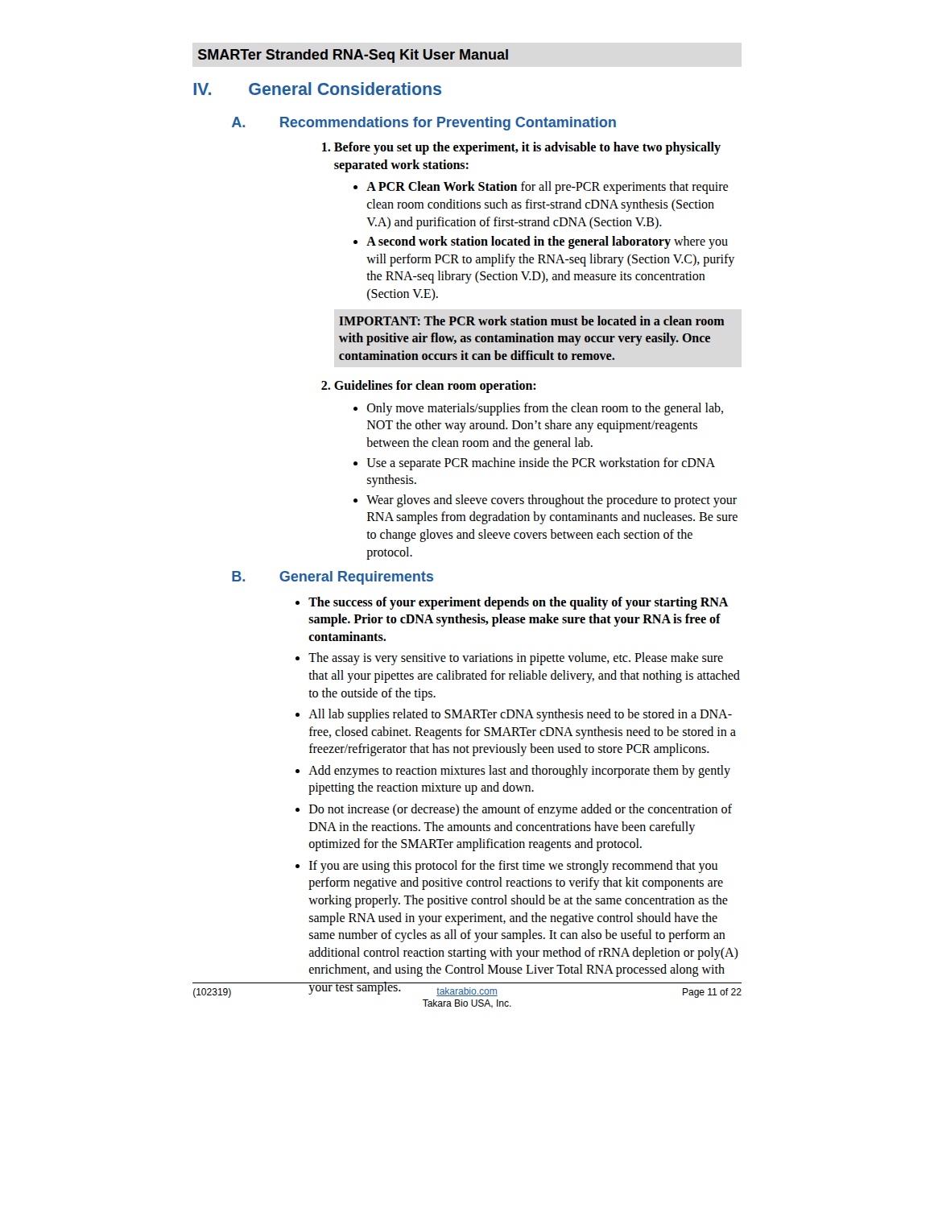SMARTer Stranded RNA-Seq Kit User Manual
IV. General Considerations
A. Recommendations for Preventing Contamination
Before you set up the experiment, it is advisable to have two physically separated work stations:
A PCR Clean Work Station for all pre-PCR experiments that require clean room conditions such as first-strand cDNA synthesis (Section V.A) and purification of first-strand cDNA (Section V.B).
A second work station located in the general laboratory where you will perform PCR to amplify the RNA-seq library (Section V.C), purify the RNA-seq library (Section V.D), and measure its concentration (Section V.E).
IMPORTANT: The PCR work station must be located in a clean room with positive air flow, as contamination may occur very easily. Once contamination occurs it can be difficult to remove.
Guidelines for clean room operation:
Only move materials/supplies from the clean room to the general lab, NOT the other way around. Don’t share any equipment/reagents between the clean room and the general lab.
Use a separate PCR machine inside the PCR workstation for cDNA synthesis.
Wear gloves and sleeve covers throughout the procedure to protect your RNA samples from degradation by contaminants and nucleases. Be sure to change gloves and sleeve covers between each section of the protocol.
B. General Requirements
The success of your experiment depends on the quality of your starting RNA sample. Prior to cDNA synthesis, please make sure that your RNA is free of contaminants.
The assay is very sensitive to variations in pipette volume, etc. Please make sure that all your pipettes are calibrated for reliable delivery, and that nothing is attached to the outside of the tips.
All lab supplies related to SMARTer cDNA synthesis need to be stored in a DNA-free, closed cabinet. Reagents for SMARTer cDNA synthesis need to be stored in a freezer/refrigerator that has not previously been used to store PCR amplicons.
Add enzymes to reaction mixtures last and thoroughly incorporate them by gently pipetting the reaction mixture up and down.
Do not increase (or decrease) the amount of enzyme added or the concentration of DNA in the reactions. The amounts and concentrations have been carefully optimized for the SMARTer amplification reagents and protocol.
If you are using this protocol for the first time we strongly recommend that you perform negative and positive control reactions to verify that kit components are working properly. The positive control should be at the same concentration as the sample RNA used in your experiment, and the negative control should have the same number of cycles as all of your samples. It can also be useful to perform an additional control reaction starting with your method of rRNA depletion or poly(A) enrichment, and using the Control Mouse Liver Total RNA processed along with your test samples.
(102319)
takarabio.com
Takara Bio USA, Inc.
Page 11 of 22